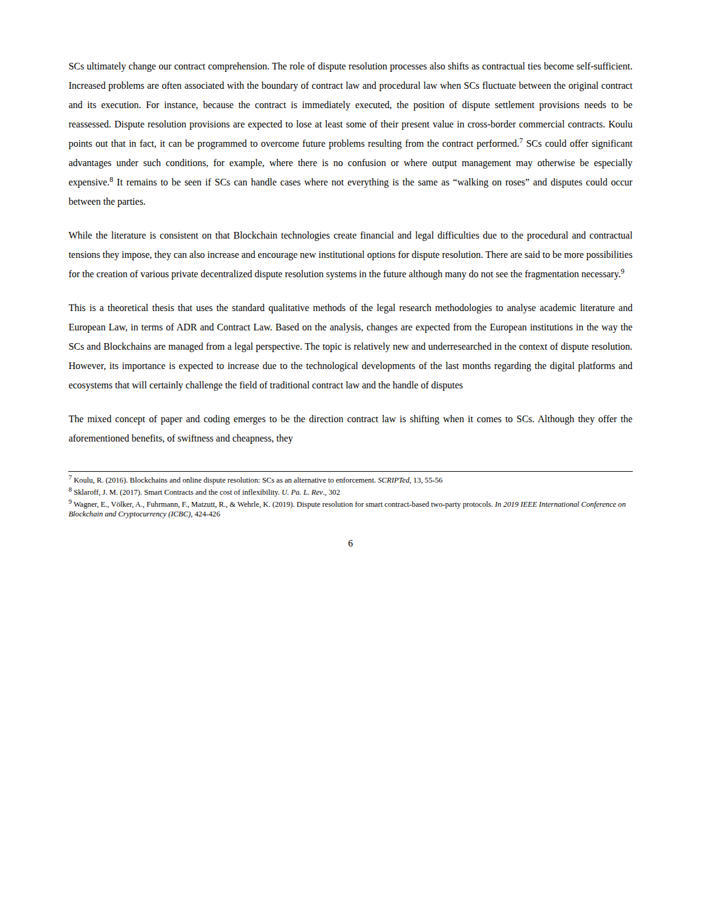SCs ultimately change our contract comprehension. The role of dispute resolution processes also shifts as contractual ties become self-sufficient. Increased problems are often associated with the boundary of contract law and procedural law when SCs fluctuate between the original contract and its execution. For instance, because the contract is immediately executed, the position of dispute settlement provisions needs to be reassessed. Dispute resolution provisions are expected to lose at least some of their present value in cross-border commercial contracts. Koulu points out that in fact, it can be programmed to overcome future problems resulting from the contract performed.7 SCs could offer significant advantages under such conditions, for example, where there is no confusion or where output management may otherwise be especially expensive.8 It remains to be seen if SCs can handle cases where not everything is the same as “walking on roses” and disputes could occur between the parties.
While the literature is consistent on that Blockchain technologies create financial and legal difficulties due to the procedural and contractual tensions they impose, they can also increase and encourage new institutional options for dispute resolution. There are said to be more possibilities for the creation of various private decentralized dispute resolution systems in the future although many do not see the fragmentation necessary.9
This is a theoretical thesis that uses the standard qualitative methods of the legal research methodologies to analyse academic literature and European Law, in terms of ADR and Contract Law. Based on the analysis, changes are expected from the European institutions in the way the SCs and Blockchains are managed from a legal perspective. The topic is relatively new and underresearched in the context of dispute resolution. However, its importance is expected to increase due to the technological developments of the last months regarding the digital platforms and ecosystems that will certainly challenge the field of traditional contract law and the handle of disputes
The mixed concept of paper and coding emerges to be the direction contract law is shifting when it comes to SCs. Although they offer the aforementioned benefits, of swiftness and cheapness, they
7 Koulu, R. (2016). Blockchains and online dispute resolution: SCs as an alternative to enforcement. SCRIPTed, 13, 55-56
8 Sklaroff, J. M. (2017). Smart Contracts and the cost of inflexibility. U. Pa. L. Rev., 302
9 Wagner, E., Völker, A., Fuhrmann, F., Matzutt, R., & Wehrle, K. (2019). Dispute resolution for smart contract-based two-party protocols. In 2019 IEEE International Conference on Blockchain and Cryptocurrency (ICBC), 424-426
6